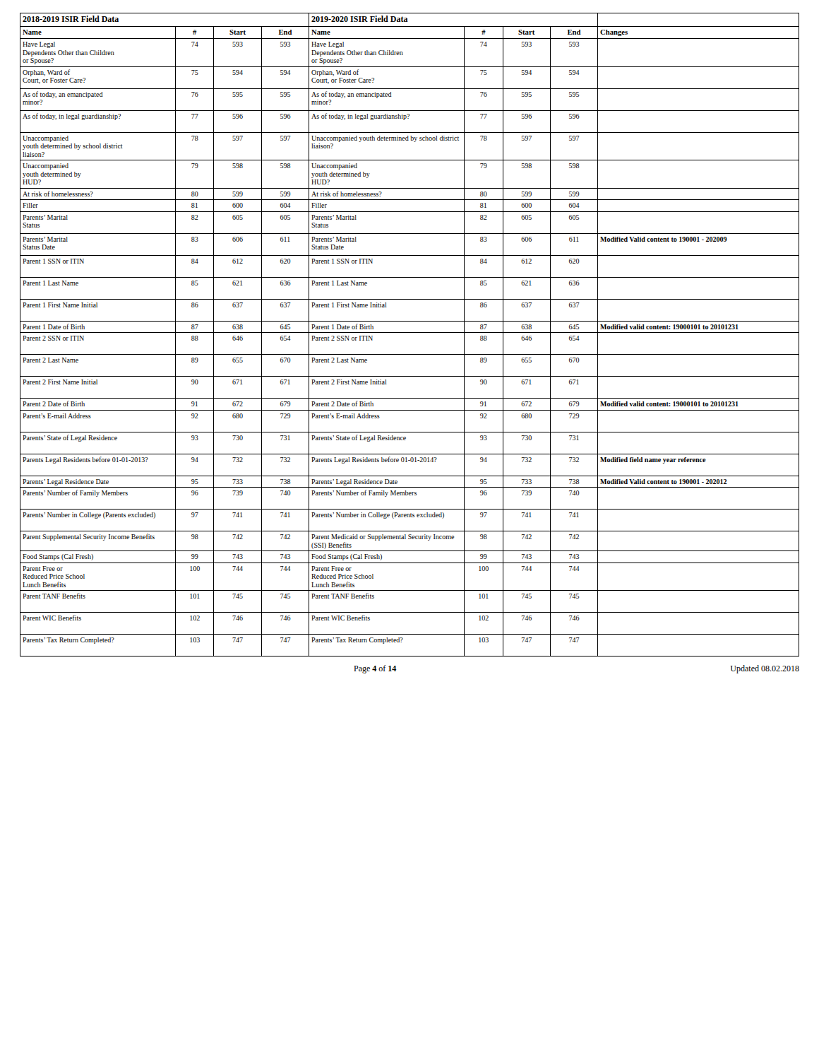| 2018-2019 ISIR Field Data | 2019-2020 ISIR Field Data | |
| --- | --- | --- |
| Name | # | Start | End | Name | # | Start | End | Changes |
| Have Legal Dependents Other than Children or Spouse? | 74 | 593 | 593 | Have Legal Dependents Other than Children or Spouse? | 74 | 593 | 593 | |
| Orphan, Ward of Court, or Foster Care? | 75 | 594 | 594 | Orphan, Ward of Court, or Foster Care? | 75 | 594 | 594 | |
| As of today, an emancipated minor? | 76 | 595 | 595 | As of today, an emancipated minor? | 76 | 595 | 595 | |
| As of today, in legal guardianship? | 77 | 596 | 596 | As of today, in legal guardianship? | 77 | 596 | 596 | |
| Unaccompanied youth determined by school district liaison? | 78 | 597 | 597 | Unaccompanied youth determined by school district liaison? | 78 | 597 | 597 | |
| Unaccompanied youth determined by HUD? | 79 | 598 | 598 | Unaccompanied youth determined by HUD? | 79 | 598 | 598 | |
| At risk of homelessness? | 80 | 599 | 599 | At risk of homelessness? | 80 | 599 | 599 | |
| Filler | 81 | 600 | 604 | Filler | 81 | 600 | 604 | |
| Parents’ Marital Status | 82 | 605 | 605 | Parents’ Marital Status | 82 | 605 | 605 | |
| Parents’ Marital Status Date | 83 | 606 | 611 | Parents’ Marital Status Date | 83 | 606 | 611 | Modified Valid content to 190001 - 202009 |
| Parent 1 SSN or ITIN | 84 | 612 | 620 | Parent 1 SSN or ITIN | 84 | 612 | 620 | |
| Parent 1 Last Name | 85 | 621 | 636 | Parent 1 Last Name | 85 | 621 | 636 | |
| Parent 1 First Name Initial | 86 | 637 | 637 | Parent 1 First Name Initial | 86 | 637 | 637 | |
| Parent 1 Date of Birth | 87 | 638 | 645 | Parent 1 Date of Birth | 87 | 638 | 645 | Modified valid content: 19000101 to 20101231 |
| Parent 2 SSN or ITIN | 88 | 646 | 654 | Parent 2 SSN or ITIN | 88 | 646 | 654 | |
| Parent 2 Last Name | 89 | 655 | 670 | Parent 2 Last Name | 89 | 655 | 670 | |
| Parent 2 First Name Initial | 90 | 671 | 671 | Parent 2 First Name Initial | 90 | 671 | 671 | |
| Parent 2 Date of Birth | 91 | 672 | 679 | Parent 2 Date of Birth | 91 | 672 | 679 | Modified valid content: 19000101 to 20101231 |
| Parent’s E-mail Address | 92 | 680 | 729 | Parent’s E-mail Address | 92 | 680 | 729 | |
| Parents’ State of Legal Residence | 93 | 730 | 731 | Parents’ State of Legal Residence | 93 | 730 | 731 | |
| Parents Legal Residents before 01-01-2013? | 94 | 732 | 732 | Parents Legal Residents before 01-01-2014? | 94 | 732 | 732 | Modified field name year reference |
| Parents’ Legal Residence Date | 95 | 733 | 738 | Parents’ Legal Residence Date | 95 | 733 | 738 | Modified Valid content to 190001 - 202012 |
| Parents’ Number of Family Members | 96 | 739 | 740 | Parents’ Number of Family Members | 96 | 739 | 740 | |
| Parents’ Number in College (Parents excluded) | 97 | 741 | 741 | Parents’ Number in College (Parents excluded) | 97 | 741 | 741 | |
| Parent Supplemental Security Income Benefits | 98 | 742 | 742 | Parent Medicaid or Supplemental Security Income (SSI) Benefits | 98 | 742 | 742 | |
| Food Stamps (Cal Fresh) | 99 | 743 | 743 | Food Stamps (Cal Fresh) | 99 | 743 | 743 | |
| Parent Free or Reduced Price School Lunch Benefits | 100 | 744 | 744 | Parent Free or Reduced Price School Lunch Benefits | 100 | 744 | 744 | |
| Parent TANF Benefits | 101 | 745 | 745 | Parent TANF Benefits | 101 | 745 | 745 | |
| Parent WIC Benefits | 102 | 746 | 746 | Parent WIC Benefits | 102 | 746 | 746 | |
| Parents’ Tax Return Completed? | 103 | 747 | 747 | Parents’ Tax Return Completed? | 103 | 747 | 747 | |
Page 4 of 14
Updated 08.02.2018